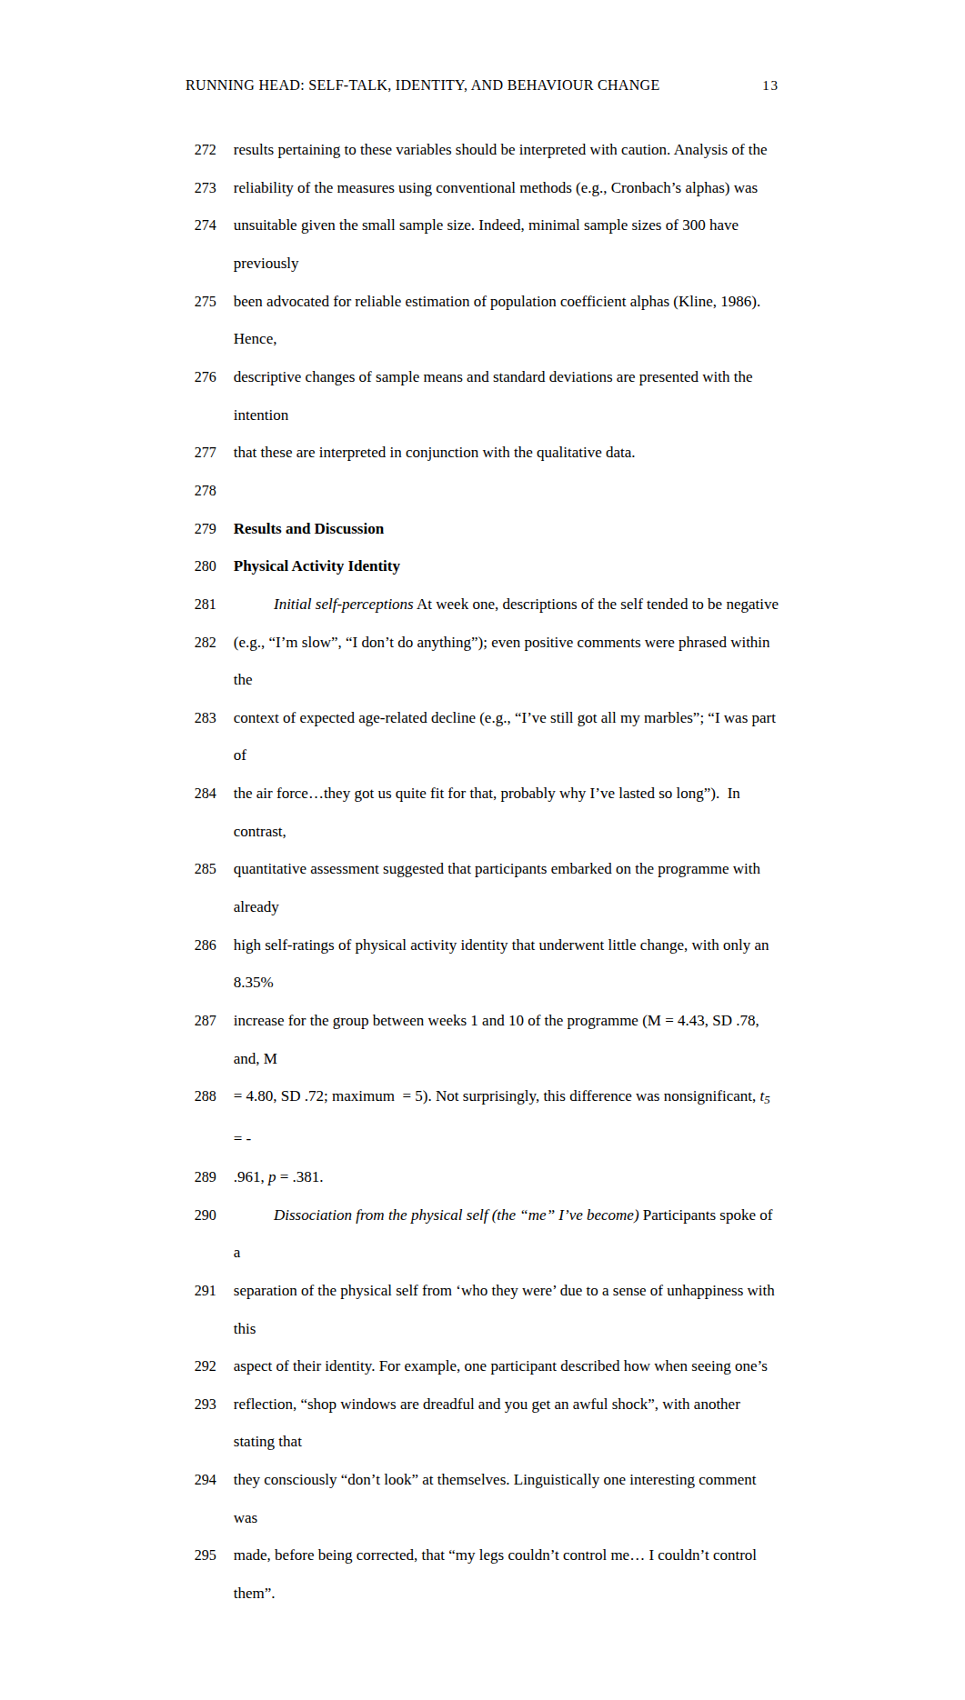Running head: Self-talk, identity, and behaviour change 13
results pertaining to these variables should be interpreted with caution. Analysis of the
reliability of the measures using conventional methods (e.g., Cronbach’s alphas) was
unsuitable given the small sample size. Indeed, minimal sample sizes of 300 have previously
been advocated for reliable estimation of population coefficient alphas (Kline, 1986). Hence,
descriptive changes of sample means and standard deviations are presented with the intention
that these are interpreted in conjunction with the qualitative data.
Results and Discussion
Physical Activity Identity
Initial self-perceptions At week one, descriptions of the self tended to be negative
(e.g., “I’m slow”, “I don’t do anything”); even positive comments were phrased within the
context of expected age-related decline (e.g., “I’ve still got all my marbles”; “I was part of
the air force…they got us quite fit for that, probably why I’ve lasted so long”). In contrast,
quantitative assessment suggested that participants embarked on the programme with already
high self-ratings of physical activity identity that underwent little change, with only an 8.35%
increase for the group between weeks 1 and 10 of the programme (M = 4.43, SD .78, and, M
= 4.80, SD .72; maximum = 5). Not surprisingly, this difference was nonsignificant, t5 = -
.961, p = .381.
Dissociation from the physical self (the “me” I’ve become) Participants spoke of a
separation of the physical self from ‘who they were’ due to a sense of unhappiness with this
aspect of their identity. For example, one participant described how when seeing one’s
reflection, “shop windows are dreadful and you get an awful shock”, with another stating that
they consciously “don’t look” at themselves. Linguistically one interesting comment was
made, before being corrected, that “my legs couldn’t control me… I couldn’t control them”.